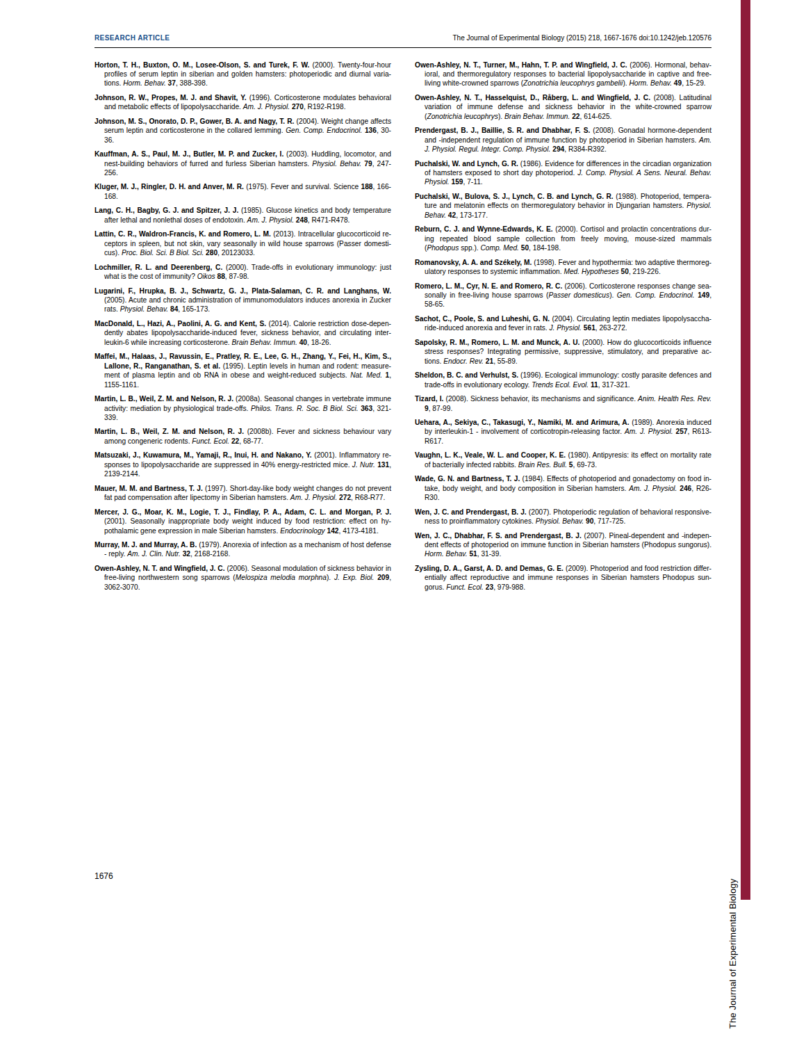Research Article
The Journal of Experimental Biology (2015) 218, 1667-1676 doi:10.1242/jeb.120576
Horton, T. H., Buxton, O. M., Losee-Olson, S. and Turek, F. W. (2000). Twenty-four-hour profiles of serum leptin in siberian and golden hamsters: photoperiodic and diurnal variations. Horm. Behav. 37, 388-398.
Johnson, R. W., Propes, M. J. and Shavit, Y. (1996). Corticosterone modulates behavioral and metabolic effects of lipopolysaccharide. Am. J. Physiol. 270, R192-R198.
Johnson, M. S., Onorato, D. P., Gower, B. A. and Nagy, T. R. (2004). Weight change affects serum leptin and corticosterone in the collared lemming. Gen. Comp. Endocrinol. 136, 30-36.
Kauffman, A. S., Paul, M. J., Butler, M. P. and Zucker, I. (2003). Huddling, locomotor, and nest-building behaviors of furred and furless Siberian hamsters. Physiol. Behav. 79, 247-256.
Kluger, M. J., Ringler, D. H. and Anver, M. R. (1975). Fever and survival. Science 188, 166-168.
Lang, C. H., Bagby, G. J. and Spitzer, J. J. (1985). Glucose kinetics and body temperature after lethal and nonlethal doses of endotoxin. Am. J. Physiol. 248, R471-R478.
Lattin, C. R., Waldron-Francis, K. and Romero, L. M. (2013). Intracellular glucocorticoid receptors in spleen, but not skin, vary seasonally in wild house sparrows (Passer domesticus). Proc. Biol. Sci. B Biol. Sci. 280, 20123033.
Lochmiller, R. L. and Deerenberg, C. (2000). Trade-offs in evolutionary immunology: just what is the cost of immunity? Oikos 88, 87-98.
Lugarini, F., Hrupka, B. J., Schwartz, G. J., Plata-Salaman, C. R. and Langhans, W. (2005). Acute and chronic administration of immunomodulators induces anorexia in Zucker rats. Physiol. Behav. 84, 165-173.
MacDonald, L., Hazi, A., Paolini, A. G. and Kent, S. (2014). Calorie restriction dose-dependently abates lipopolysaccharide-induced fever, sickness behavior, and circulating interleukin-6 while increasing corticosterone. Brain Behav. Immun. 40, 18-26.
Maffei, M., Halaas, J., Ravussin, E., Pratley, R. E., Lee, G. H., Zhang, Y., Fei, H., Kim, S., Lallone, R., Ranganathan, S. et al. (1995). Leptin levels in human and rodent: measurement of plasma leptin and ob RNA in obese and weight-reduced subjects. Nat. Med. 1, 1155-1161.
Martin, L. B., Weil, Z. M. and Nelson, R. J. (2008a). Seasonal changes in vertebrate immune activity: mediation by physiological trade-offs. Philos. Trans. R. Soc. B Biol. Sci. 363, 321-339.
Martin, L. B., Weil, Z. M. and Nelson, R. J. (2008b). Fever and sickness behaviour vary among congeneric rodents. Funct. Ecol. 22, 68-77.
Matsuzaki, J., Kuwamura, M., Yamaji, R., Inui, H. and Nakano, Y. (2001). Inflammatory responses to lipopolysaccharide are suppressed in 40% energy-restricted mice. J. Nutr. 131, 2139-2144.
Mauer, M. M. and Bartness, T. J. (1997). Short-day-like body weight changes do not prevent fat pad compensation after lipectomy in Siberian hamsters. Am. J. Physiol. 272, R68-R77.
Mercer, J. G., Moar, K. M., Logie, T. J., Findlay, P. A., Adam, C. L. and Morgan, P. J. (2001). Seasonally inappropriate body weight induced by food restriction: effect on hypothalamic gene expression in male Siberian hamsters. Endocrinology 142, 4173-4181.
Murray, M. J. and Murray, A. B. (1979). Anorexia of infection as a mechanism of host defense - reply. Am. J. Clin. Nutr. 32, 2168-2168.
Owen-Ashley, N. T. and Wingfield, J. C. (2006). Seasonal modulation of sickness behavior in free-living northwestern song sparrows (Melospiza melodia morphna). J. Exp. Biol. 209, 3062-3070.
Owen-Ashley, N. T., Turner, M., Hahn, T. P. and Wingfield, J. C. (2006). Hormonal, behavioral, and thermoregulatory responses to bacterial lipopolysaccharide in captive and free-living white-crowned sparrows (Zonotrichia leucophrys gambelii). Horm. Behav. 49, 15-29.
Owen-Ashley, N. T., Hasselquist, D., Råberg, L. and Wingfield, J. C. (2008). Latitudinal variation of immune defense and sickness behavior in the white-crowned sparrow (Zonotrichia leucophrys). Brain Behav. Immun. 22, 614-625.
Prendergast, B. J., Baillie, S. R. and Dhabhar, F. S. (2008). Gonadal hormone-dependent and -independent regulation of immune function by photoperiod in Siberian hamsters. Am. J. Physiol. Regul. Integr. Comp. Physiol. 294, R384-R392.
Puchalski, W. and Lynch, G. R. (1986). Evidence for differences in the circadian organization of hamsters exposed to short day photoperiod. J. Comp. Physiol. A Sens. Neural. Behav. Physiol. 159, 7-11.
Puchalski, W., Bulova, S. J., Lynch, C. B. and Lynch, G. R. (1988). Photoperiod, temperature and melatonin effects on thermoregulatory behavior in Djungarian hamsters. Physiol. Behav. 42, 173-177.
Reburn, C. J. and Wynne-Edwards, K. E. (2000). Cortisol and prolactin concentrations during repeated blood sample collection from freely moving, mouse-sized mammals (Phodopus spp.). Comp. Med. 50, 184-198.
Romanovsky, A. A. and Székely, M. (1998). Fever and hypothermia: two adaptive thermoregulatory responses to systemic inflammation. Med. Hypotheses 50, 219-226.
Romero, L. M., Cyr, N. E. and Romero, R. C. (2006). Corticosterone responses change seasonally in free-living house sparrows (Passer domesticus). Gen. Comp. Endocrinol. 149, 58-65.
Sachot, C., Poole, S. and Luheshi, G. N. (2004). Circulating leptin mediates lipopolysaccharide-induced anorexia and fever in rats. J. Physiol. 561, 263-272.
Sapolsky, R. M., Romero, L. M. and Munck, A. U. (2000). How do glucocorticoids influence stress responses? Integrating permissive, suppressive, stimulatory, and preparative actions. Endocr. Rev. 21, 55-89.
Sheldon, B. C. and Verhulst, S. (1996). Ecological immunology: costly parasite defences and trade-offs in evolutionary ecology. Trends Ecol. Evol. 11, 317-321.
Tizard, I. (2008). Sickness behavior, its mechanisms and significance. Anim. Health Res. Rev. 9, 87-99.
Uehara, A., Sekiya, C., Takasugi, Y., Namiki, M. and Arimura, A. (1989). Anorexia induced by interleukin-1 - involvement of corticotropin-releasing factor. Am. J. Physiol. 257, R613-R617.
Vaughn, L. K., Veale, W. L. and Cooper, K. E. (1980). Antipyresis: its effect on mortality rate of bacterially infected rabbits. Brain Res. Bull. 5, 69-73.
Wade, G. N. and Bartness, T. J. (1984). Effects of photoperiod and gonadectomy on food intake, body weight, and body composition in Siberian hamsters. Am. J. Physiol. 246, R26-R30.
Wen, J. C. and Prendergast, B. J. (2007). Photoperiodic regulation of behavioral responsiveness to proinflammatory cytokines. Physiol. Behav. 90, 717-725.
Wen, J. C., Dhabhar, F. S. and Prendergast, B. J. (2007). Pineal-dependent and -independent effects of photoperiod on immune function in Siberian hamsters (Phodopus sungorus). Horm. Behav. 51, 31-39.
Zysling, D. A., Garst, A. D. and Demas, G. E. (2009). Photoperiod and food restriction differentially affect reproductive and immune responses in Siberian hamsters Phodopus sungorus. Funct. Ecol. 23, 979-988.
1676
The Journal of Experimental Biology